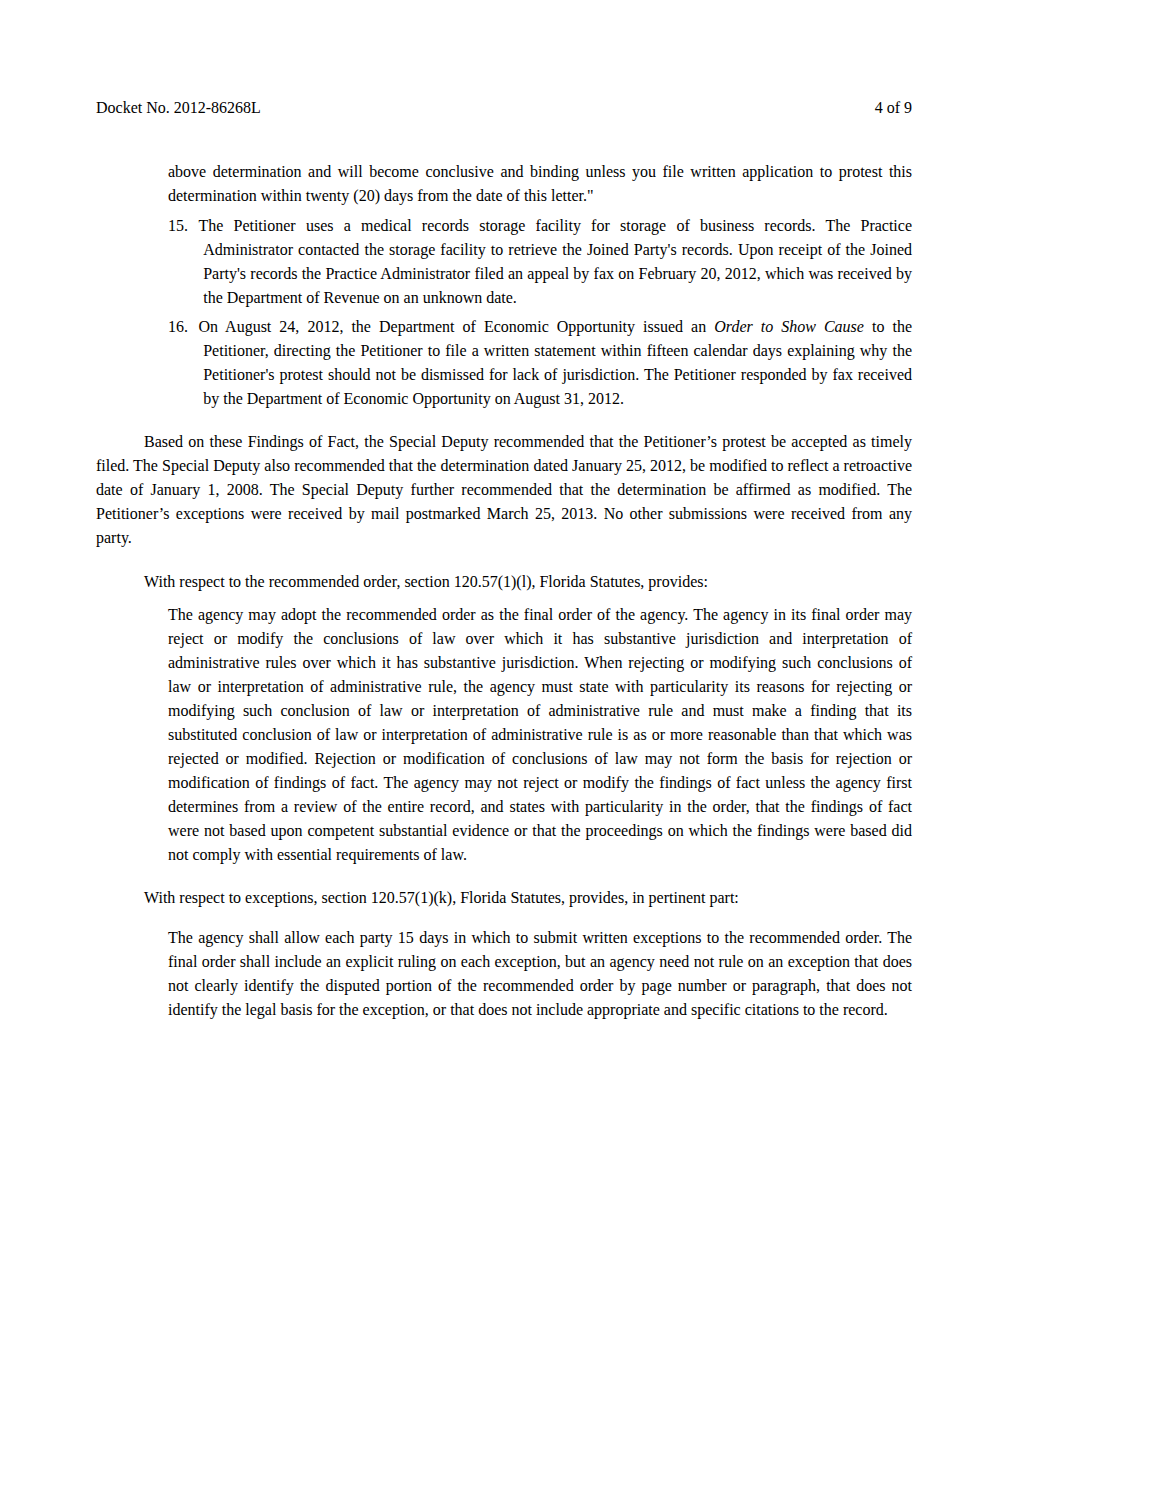Docket No. 2012-86268L 4 of 9
above determination and will become conclusive and binding unless you file written application to protest this determination within twenty (20) days from the date of this letter."
15. The Petitioner uses a medical records storage facility for storage of business records. The Practice Administrator contacted the storage facility to retrieve the Joined Party's records. Upon receipt of the Joined Party's records the Practice Administrator filed an appeal by fax on February 20, 2012, which was received by the Department of Revenue on an unknown date.
16. On August 24, 2012, the Department of Economic Opportunity issued an Order to Show Cause to the Petitioner, directing the Petitioner to file a written statement within fifteen calendar days explaining why the Petitioner's protest should not be dismissed for lack of jurisdiction. The Petitioner responded by fax received by the Department of Economic Opportunity on August 31, 2012.
Based on these Findings of Fact, the Special Deputy recommended that the Petitioner’s protest be accepted as timely filed. The Special Deputy also recommended that the determination dated January 25, 2012, be modified to reflect a retroactive date of January 1, 2008. The Special Deputy further recommended that the determination be affirmed as modified. The Petitioner’s exceptions were received by mail postmarked March 25, 2013. No other submissions were received from any party.
With respect to the recommended order, section 120.57(1)(l), Florida Statutes, provides:
The agency may adopt the recommended order as the final order of the agency. The agency in its final order may reject or modify the conclusions of law over which it has substantive jurisdiction and interpretation of administrative rules over which it has substantive jurisdiction. When rejecting or modifying such conclusions of law or interpretation of administrative rule, the agency must state with particularity its reasons for rejecting or modifying such conclusion of law or interpretation of administrative rule and must make a finding that its substituted conclusion of law or interpretation of administrative rule is as or more reasonable than that which was rejected or modified. Rejection or modification of conclusions of law may not form the basis for rejection or modification of findings of fact. The agency may not reject or modify the findings of fact unless the agency first determines from a review of the entire record, and states with particularity in the order, that the findings of fact were not based upon competent substantial evidence or that the proceedings on which the findings were based did not comply with essential requirements of law.
With respect to exceptions, section 120.57(1)(k), Florida Statutes, provides, in pertinent part:
The agency shall allow each party 15 days in which to submit written exceptions to the recommended order. The final order shall include an explicit ruling on each exception, but an agency need not rule on an exception that does not clearly identify the disputed portion of the recommended order by page number or paragraph, that does not identify the legal basis for the exception, or that does not include appropriate and specific citations to the record.